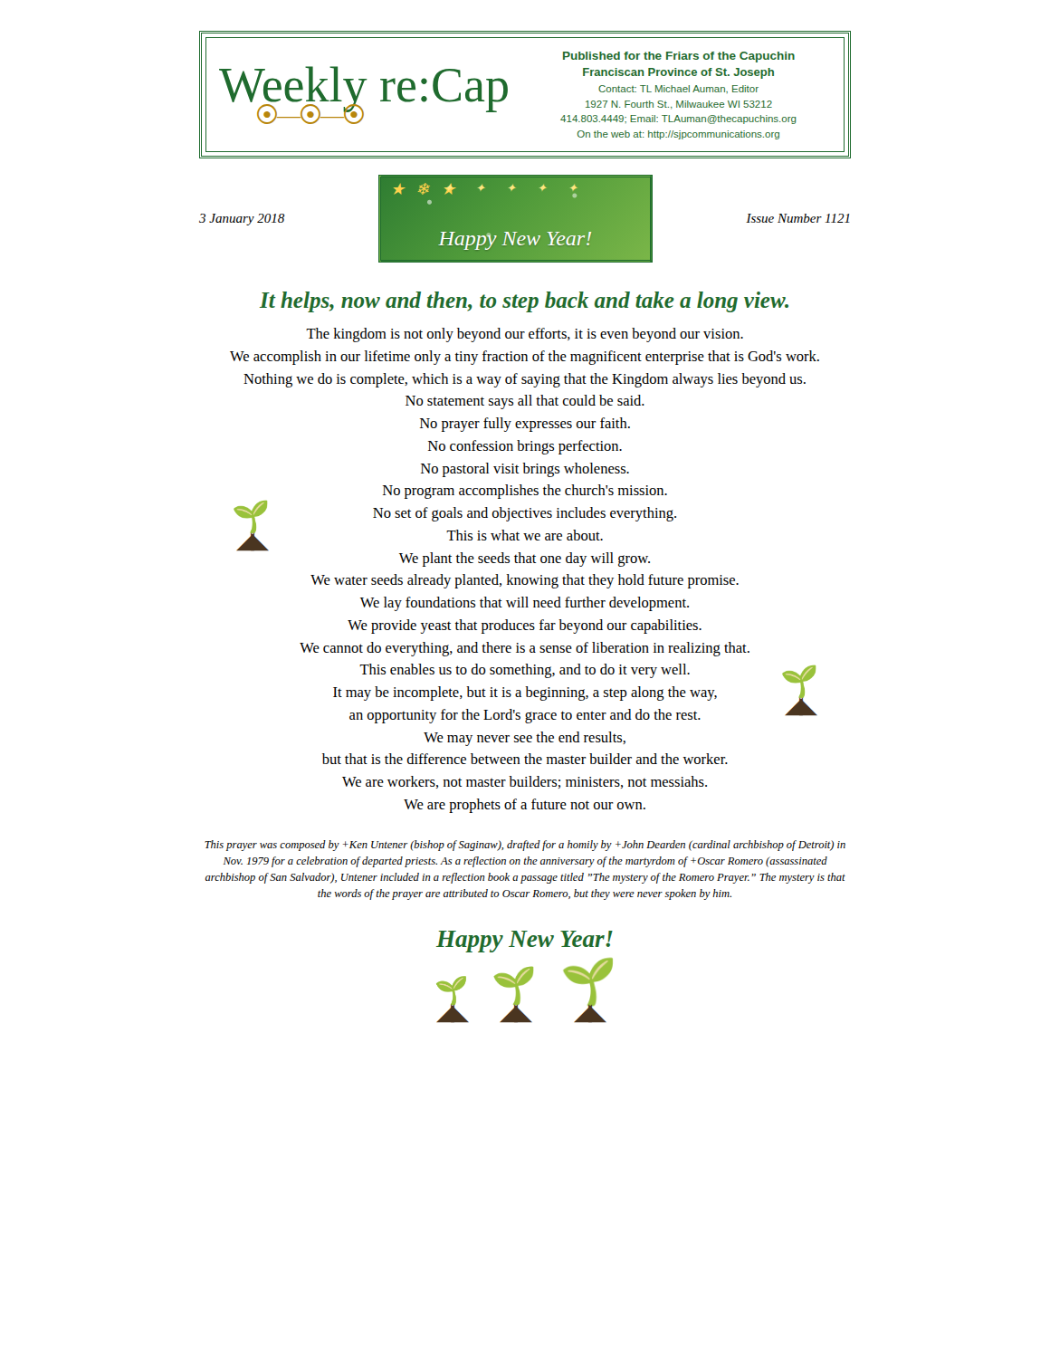Weekly re:Cap
⦿—⦿—⦿
Published for the Friars of the Capuchin
Franciscan Province of St. Joseph
Contact: TL Michael Auman, Editor
1927 N. Fourth St., Milwaukee WI 53212
414.803.4449; Email: TLAuman@thecapuchins.org
On the web at: http://sjpcommunications.org
3 January 2018
★ ❄ ★
✦ ✦ ✦ ✦ ✦
Happy New Year!
Issue Number 1121
It helps, now and then, to step back and take a long view.
🌱◢◣
🌱◢◣
The kingdom is not only beyond our efforts, it is even beyond our vision.
We accomplish in our lifetime only a tiny fraction of the magnificent enterprise that is God's work.
Nothing we do is complete, which is a way of saying that the Kingdom always lies beyond us.
No statement says all that could be said.
No prayer fully expresses our faith.
No confession brings perfection.
No pastoral visit brings wholeness.
No program accomplishes the church's mission.
No set of goals and objectives includes everything.
This is what we are about.
We plant the seeds that one day will grow.
We water seeds already planted, knowing that they hold future promise.
We lay foundations that will need further development.
We provide yeast that produces far beyond our capabilities.
We cannot do everything, and there is a sense of liberation in realizing that.
This enables us to do something, and to do it very well.
It may be incomplete, but it is a beginning, a step along the way,
an opportunity for the Lord's grace to enter and do the rest.
We may never see the end results,
but that is the difference between the master builder and the worker.
We are workers, not master builders; ministers, not messiahs.
We are prophets of a future not our own.
This prayer was composed by +Ken Untener (bishop of Saginaw), drafted for a homily by +John Dearden (cardinal archbishop of Detroit) in Nov. 1979 for a celebration of departed priests. As a reflection on the anniversary of the martyrdom of +Oscar Romero (assassinated archbishop of San Salvador), Untener included in a reflection book a passage titled ”The mystery of the Romero Prayer.” The mystery is that the words of the prayer are attributed to Oscar Romero, but they were never spoken by him.
Happy New Year!
🌱◢◣
🌱◢◣
🌱◢◣